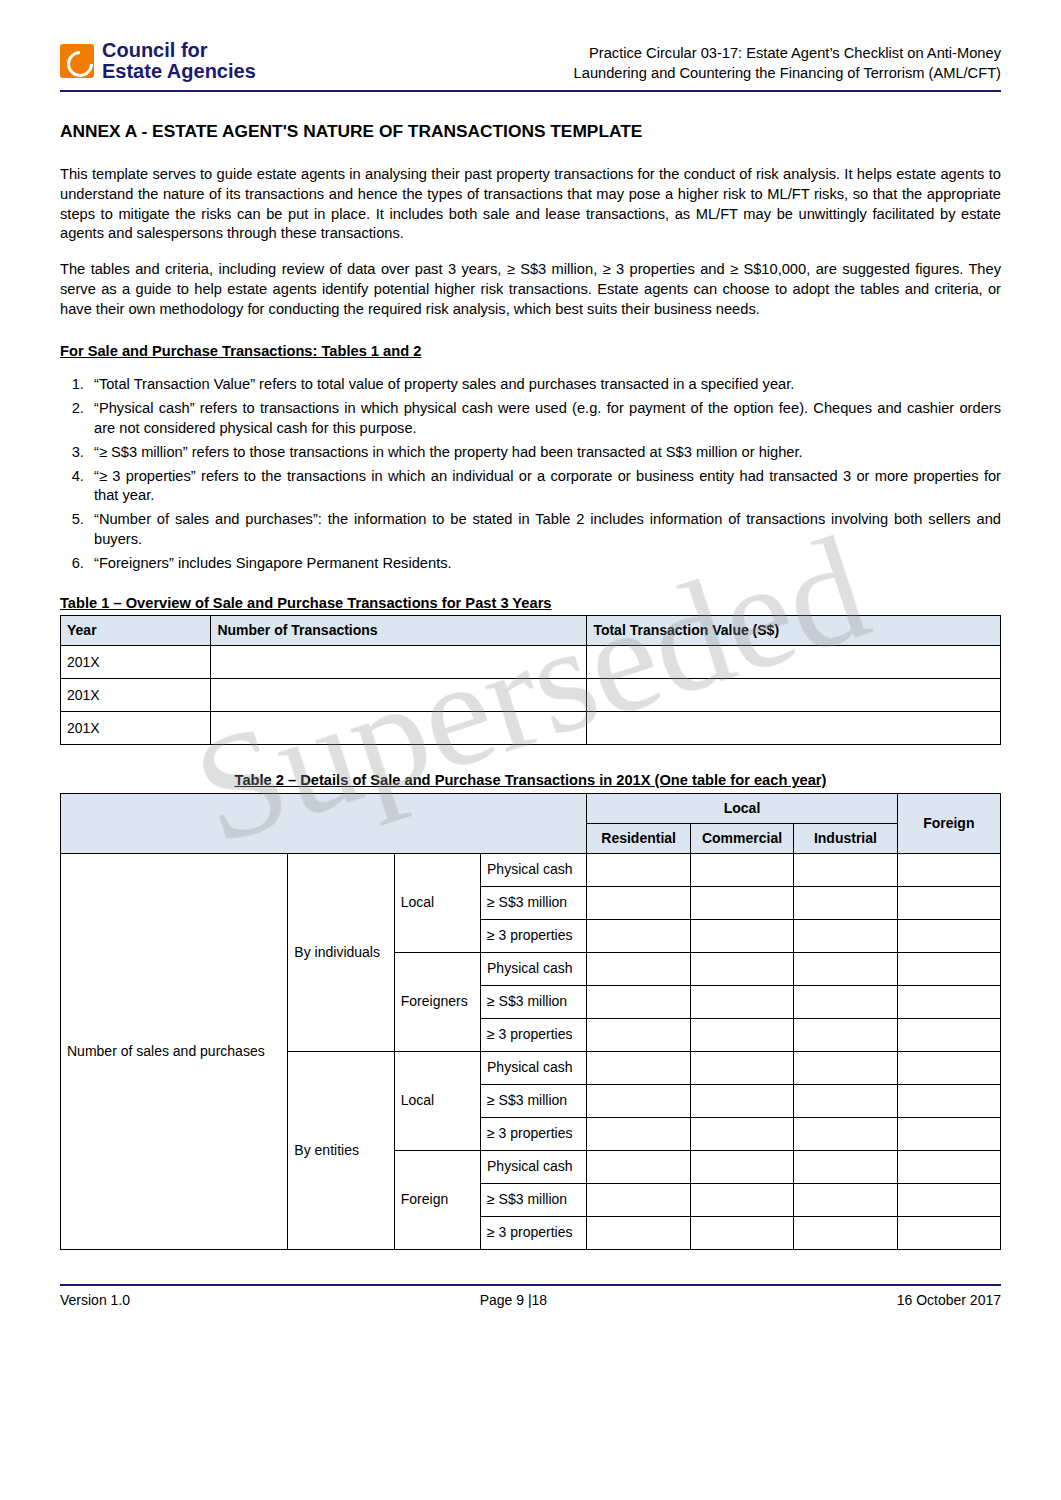Superseded
Council for Estate Agencies
Practice Circular 03-17: Estate Agent’s Checklist on Anti-Money
Laundering and Countering the Financing of Terrorism (AML/CFT)
ANNEX A - ESTATE AGENT'S NATURE OF TRANSACTIONS TEMPLATE
This template serves to guide estate agents in analysing their past property transactions for the conduct of risk analysis. It helps estate agents to understand the nature of its transactions and hence the types of transactions that may pose a higher risk to ML/FT risks, so that the appropriate steps to mitigate the risks can be put in place. It includes both sale and lease transactions, as ML/FT may be unwittingly facilitated by estate agents and salespersons through these transactions.
The tables and criteria, including review of data over past 3 years, ≥ S$3 million, ≥ 3 properties and ≥ S$10,000, are suggested figures. They serve as a guide to help estate agents identify potential higher risk transactions. Estate agents can choose to adopt the tables and criteria, or have their own methodology for conducting the required risk analysis, which best suits their business needs.
For Sale and Purchase Transactions: Tables 1 and 2
“Total Transaction Value” refers to total value of property sales and purchases transacted in a specified year.
“Physical cash” refers to transactions in which physical cash were used (e.g. for payment of the option fee). Cheques and cashier orders are not considered physical cash for this purpose.
“≥ S$3 million” refers to those transactions in which the property had been transacted at S$3 million or higher.
“≥ 3 properties” refers to the transactions in which an individual or a corporate or business entity had transacted 3 or more properties for that year.
“Number of sales and purchases”: the information to be stated in Table 2 includes information of transactions involving both sellers and buyers.
“Foreigners” includes Singapore Permanent Residents.
Table 1 – Overview of Sale and Purchase Transactions for Past 3 Years
| Year | Number of Transactions | Total Transaction Value (S$) |
| --- | --- | --- |
| 201X | | |
| 201X | | |
| 201X | | |
Table 2 – Details of Sale and Purchase Transactions in 201X (One table for each year)
| | Local | Foreign |
| Residential | Commercial | Industrial |
| Number of sales and purchases | By individuals | Local | Physical cash | | | | |
| ≥ S$3 million | | | | |
| ≥ 3 properties | | | | |
| Foreigners | Physical cash | | | | |
| ≥ S$3 million | | | | |
| ≥ 3 properties | | | | |
| By entities | Local | Physical cash | | | | |
| ≥ S$3 million | | | | |
| ≥ 3 properties | | | | |
| Foreign | Physical cash | | | | |
| ≥ S$3 million | | | | |
| ≥ 3 properties | | | | |
Version 1.0
Page 9 |18
16 October 2017